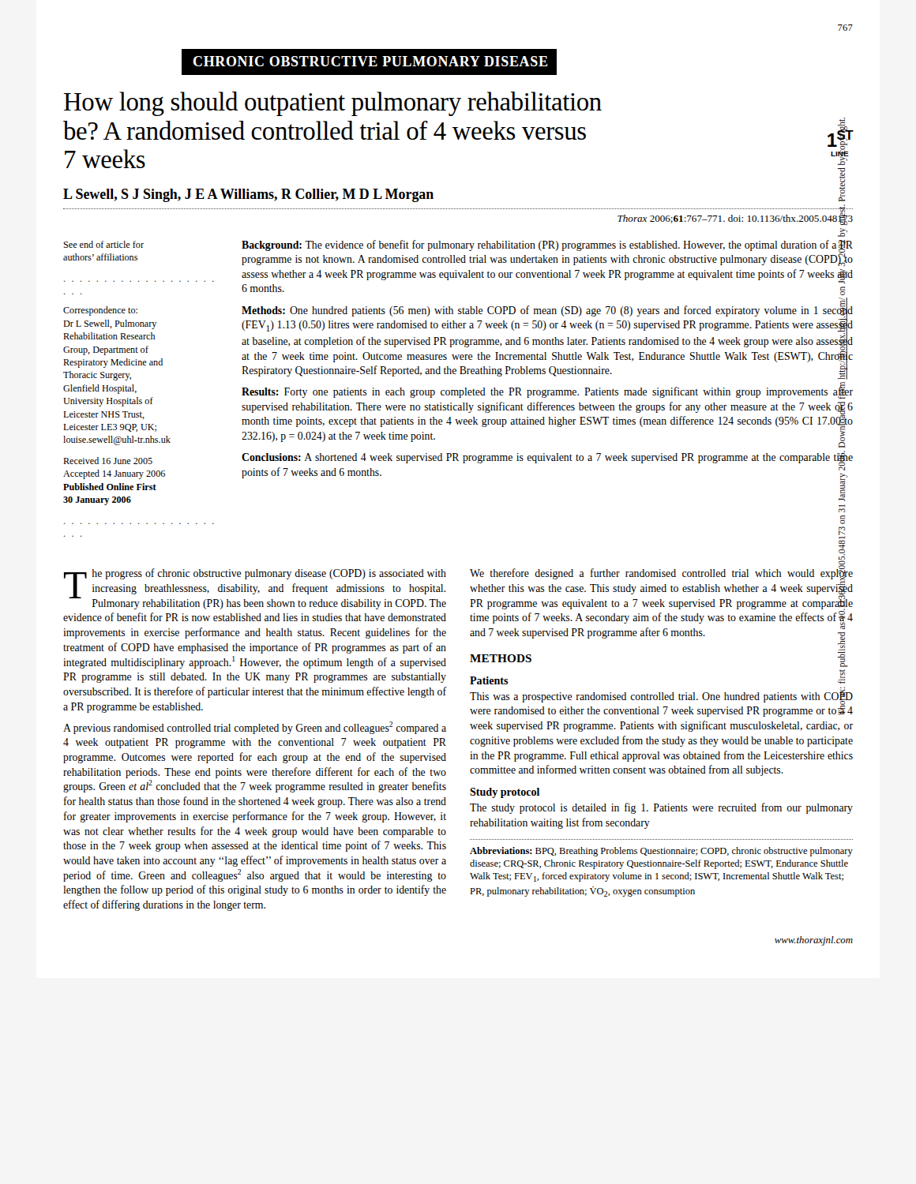767
Thorax: first published as 10.1136/thx.2005.048173 on 31 January 2006. Downloaded from http://thorax.bmj.com/ on July 3, 2022 by guest. Protected by copyright.
CHRONIC OBSTRUCTIVE PULMONARY DISEASE
How long should outpatient pulmonary rehabilitation
be? A randomised controlled trial of 4 weeks versus
7 weeks
1ST LINE
L Sewell, S J Singh, J E A Williams, R Collier, M D L Morgan
Thorax 2006;61:767–771. doi: 10.1136/thx.2005.048173
See end of article for
authors’ affiliations
. . . . . . . . . . . . . . . . . . . . . .
Correspondence to:
Dr L Sewell, Pulmonary
Rehabilitation Research
Group, Department of
Respiratory Medicine and
Thoracic Surgery,
Glenfield Hospital,
University Hospitals of
Leicester NHS Trust,
Leicester LE3 9QP, UK;
louise.sewell@uhl-tr.nhs.uk
Received 16 June 2005
Accepted 14 January 2006
Published Online First
30 January 2006
. . . . . . . . . . . . . . . . . . . . . .
Background: The evidence of benefit for pulmonary rehabilitation (PR) programmes is established. However, the optimal duration of a PR programme is not known. A randomised controlled trial was undertaken in patients with chronic obstructive pulmonary disease (COPD) to assess whether a 4 week PR programme was equivalent to our conventional 7 week PR programme at equivalent time points of 7 weeks and 6 months.
Methods: One hundred patients (56 men) with stable COPD of mean (SD) age 70 (8) years and forced expiratory volume in 1 second (FEV1) 1.13 (0.50) litres were randomised to either a 7 week (n = 50) or 4 week (n = 50) supervised PR programme. Patients were assessed at baseline, at completion of the supervised PR programme, and 6 months later. Patients randomised to the 4 week group were also assessed at the 7 week time point. Outcome measures were the Incremental Shuttle Walk Test, Endurance Shuttle Walk Test (ESWT), Chronic Respiratory Questionnaire-Self Reported, and the Breathing Problems Questionnaire.
Results: Forty one patients in each group completed the PR programme. Patients made significant within group improvements after supervised rehabilitation. There were no statistically significant differences between the groups for any other measure at the 7 week or 6 month time points, except that patients in the 4 week group attained higher ESWT times (mean difference 124 seconds (95% CI 17.00 to 232.16), p = 0.024) at the 7 week time point.
Conclusions: A shortened 4 week supervised PR programme is equivalent to a 7 week supervised PR programme at the comparable time points of 7 weeks and 6 months.
The progress of chronic obstructive pulmonary disease (COPD) is associated with increasing breathlessness, disability, and frequent admissions to hospital. Pulmonary rehabilitation (PR) has been shown to reduce disability in COPD. The evidence of benefit for PR is now established and lies in studies that have demonstrated improvements in exercise performance and health status. Recent guidelines for the treatment of COPD have emphasised the importance of PR programmes as part of an integrated multidisciplinary approach.1 However, the optimum length of a supervised PR programme is still debated. In the UK many PR programmes are substantially oversubscribed. It is therefore of particular interest that the minimum effective length of a PR programme be established.
A previous randomised controlled trial completed by Green and colleagues2 compared a 4 week outpatient PR programme with the conventional 7 week outpatient PR programme. Outcomes were reported for each group at the end of the supervised rehabilitation periods. These end points were therefore different for each of the two groups. Green et al2 concluded that the 7 week programme resulted in greater benefits for health status than those found in the shortened 4 week group. There was also a trend for greater improvements in exercise performance for the 7 week group. However, it was not clear whether results for the 4 week group would have been comparable to those in the 7 week group when assessed at the identical time point of 7 weeks. This would have taken into account any ‘‘lag effect’’ of improvements in health status over a period of time. Green and colleagues2 also argued that it would be interesting to lengthen the follow up period of this original study to 6 months in order to identify the effect of differing durations in the longer term.
We therefore designed a further randomised controlled trial which would explore whether this was the case. This study aimed to establish whether a 4 week supervised PR programme was equivalent to a 7 week supervised PR programme at comparable time points of 7 weeks. A secondary aim of the study was to examine the effects of a 4 and 7 week supervised PR programme after 6 months.
METHODS
Patients
This was a prospective randomised controlled trial. One hundred patients with COPD were randomised to either the conventional 7 week supervised PR programme or to a 4 week supervised PR programme. Patients with significant musculoskeletal, cardiac, or cognitive problems were excluded from the study as they would be unable to participate in the PR programme. Full ethical approval was obtained from the Leicestershire ethics committee and informed written consent was obtained from all subjects.
Study protocol
The study protocol is detailed in fig 1. Patients were recruited from our pulmonary rehabilitation waiting list from secondary
Abbreviations: BPQ, Breathing Problems Questionnaire; COPD, chronic obstructive pulmonary disease; CRQ-SR, Chronic Respiratory Questionnaire-Self Reported; ESWT, Endurance Shuttle Walk Test; FEV1, forced expiratory volume in 1 second; ISWT, Incremental Shuttle Walk Test; PR, pulmonary rehabilitation; V̇O2, oxygen consumption
www.thoraxjnl.com